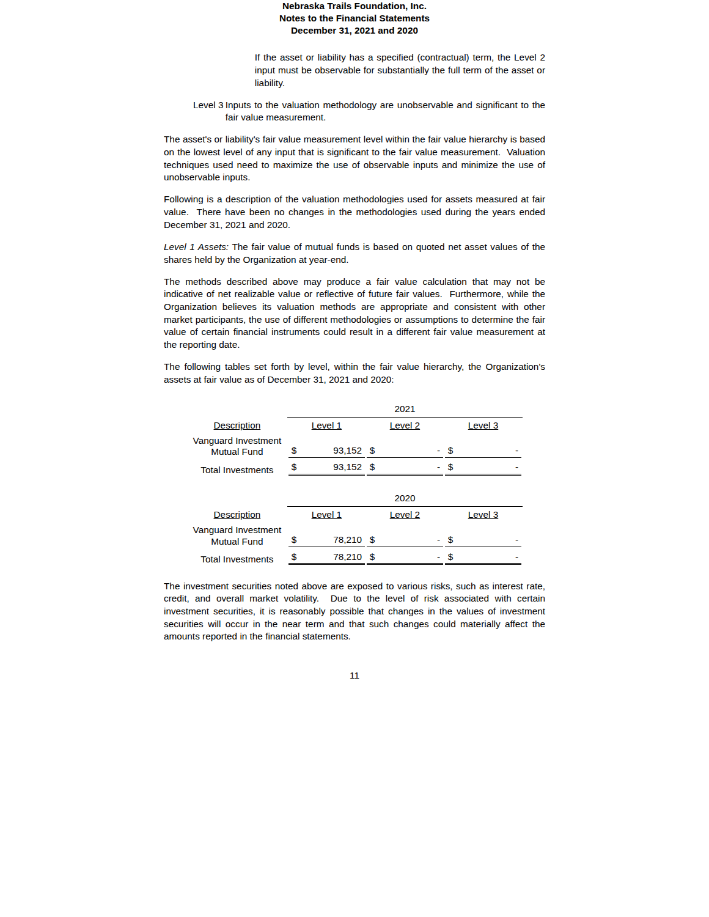Nebraska Trails Foundation, Inc.
Notes to the Financial Statements
December 31, 2021 and 2020
If the asset or liability has a specified (contractual) term, the Level 2 input must be observable for substantially the full term of the asset or liability.
Level 3
Inputs to the valuation methodology are unobservable and significant to the fair value measurement.
The asset's or liability's fair value measurement level within the fair value hierarchy is based on the lowest level of any input that is significant to the fair value measurement. Valuation techniques used need to maximize the use of observable inputs and minimize the use of unobservable inputs.
Following is a description of the valuation methodologies used for assets measured at fair value. There have been no changes in the methodologies used during the years ended December 31, 2021 and 2020.
Level 1 Assets: The fair value of mutual funds is based on quoted net asset values of the shares held by the Organization at year-end.
The methods described above may produce a fair value calculation that may not be indicative of net realizable value or reflective of future fair values. Furthermore, while the Organization believes its valuation methods are appropriate and consistent with other market participants, the use of different methodologies or assumptions to determine the fair value of certain financial instruments could result in a different fair value measurement at the reporting date.
The following tables set forth by level, within the fair value hierarchy, the Organization's assets at fair value as of December 31, 2021 and 2020:
| | 2021 |
| Description | Level 1 | Level 2 | Level 3 |
| Vanguard Investment Mutual Fund | $ 93,152 | $ - | $ - |
| Total Investments | $ 93,152 | $ - | $ - |
| | 2020 |
| Description | Level 1 | Level 2 | Level 3 |
| Vanguard Investment Mutual Fund | $ 78,210 | $ - | $ - |
| Total Investments | $ 78,210 | $ - | $ - |
The investment securities noted above are exposed to various risks, such as interest rate, credit, and overall market volatility. Due to the level of risk associated with certain investment securities, it is reasonably possible that changes in the values of investment securities will occur in the near term and that such changes could materially affect the amounts reported in the financial statements.
11